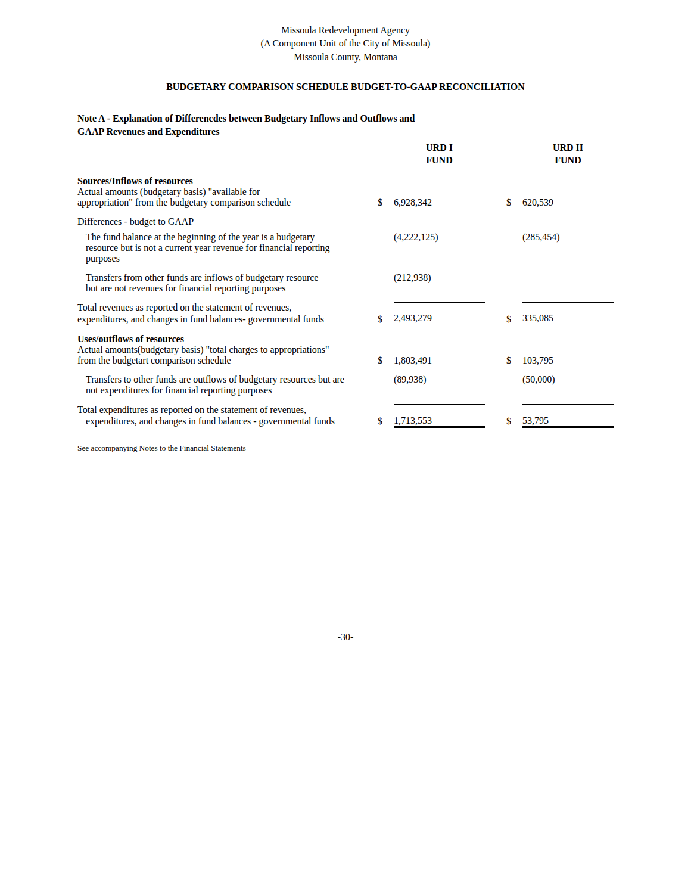Missoula Redevelopment Agency (A Component Unit of the City of Missoula) Missoula County, Montana
BUDGETARY COMPARISON SCHEDULE BUDGET-TO-GAAP RECONCILIATION
Note A - Explanation of Differencdes between Budgetary Inflows and Outflows and
GAAP Revenues and Expenditures
| | | URD I | | | URD II |
| | | FUND | | | FUND |
| Sources/Inflows of resources | | | | | |
| Actual amounts (budgetary basis) "available for | | | | | |
| appropriation" from the budgetary comparison schedule | $ | 6,928,342 | | $ | 620,539 |
| Differences - budget to GAAP | | | | | |
| The fund balance at the beginning of the year is a budgetary | | (4,222,125) | | | (285,454) |
| resource but is not a current year revenue for financial reporting | | | | | |
| purposes | | | | | |
| Transfers from other funds are inflows of budgetary resource | | (212,938) | | | |
| but are not revenues for financial reporting purposes | | | | | |
| Total revenues as reported on the statement of revenues, | | | | | |
| expenditures, and changes in fund balances- governmental funds | $ | 2,493,279 | | $ | 335,085 |
| Uses/outflows of resources | | | | | |
| Actual amounts(budgetary basis) "total charges to appropriations" | | | | | |
| from the budgetart comparison schedule | $ | 1,803,491 | | $ | 103,795 |
| Transfers to other funds are outflows of budgetary resources but are | | (89,938) | | | (50,000) |
| not expenditures for financial reporting purposes | | | | | |
| Total expenditures as reported on the statement of revenues, | | | | | |
| expenditures, and changes in fund balances - governmental funds | $ | 1,713,553 | | $ | 53,795 |
See accompanying Notes to the Financial Statements
-30-